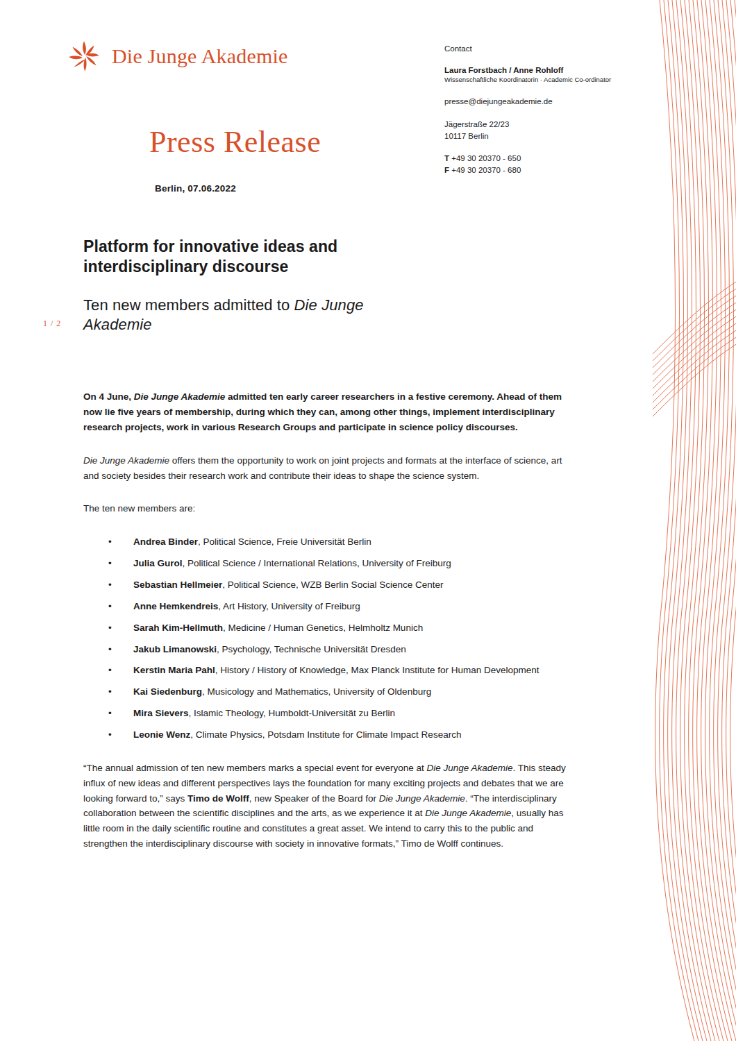Die Junge Akademie
Contact
Laura Forstbach / Anne Rohloff
Wissenschaftliche Koordinatorin · Academic Co-ordinator
presse@diejungeakademie.de
Jägerstraße 22/23
10117 Berlin
T +49 30 20370 - 650
F +49 30 20370 - 680
Press Release
Berlin, 07.06.2022
1 / 2
Platform for innovative ideas and
interdisciplinary discourse
Ten new members admitted to Die Junge
Akademie
On 4 June, Die Junge Akademie admitted ten early career researchers in a festive ceremony. Ahead of them now lie five years of membership, during which they can, among other things, implement interdisciplinary research projects, work in various Research Groups and participate in science policy discourses.
Die Junge Akademie offers them the opportunity to work on joint projects and formats at the interface of science, art and society besides their research work and contribute their ideas to shape the science system.
The ten new members are:
Andrea Binder, Political Science, Freie Universität Berlin
Julia Gurol, Political Science / International Relations, University of Freiburg
Sebastian Hellmeier, Political Science, WZB Berlin Social Science Center
Anne Hemkendreis, Art History, University of Freiburg
Sarah Kim-Hellmuth, Medicine / Human Genetics, Helmholtz Munich
Jakub Limanowski, Psychology, Technische Universität Dresden
Kerstin Maria Pahl, History / History of Knowledge, Max Planck Institute for Human Development
Kai Siedenburg, Musicology and Mathematics, University of Oldenburg
Mira Sievers, Islamic Theology, Humboldt-Universität zu Berlin
Leonie Wenz, Climate Physics, Potsdam Institute for Climate Impact Research
“The annual admission of ten new members marks a special event for everyone at Die Junge Akademie. This steady influx of new ideas and different perspectives lays the foundation for many exciting projects and debates that we are looking forward to,” says Timo de Wolff, new Speaker of the Board for Die Junge Akademie. “The interdisciplinary collaboration between the scientific disciplines and the arts, as we experience it at Die Junge Akademie, usually has little room in the daily scientific routine and constitutes a great asset. We intend to carry this to the public and strengthen the interdisciplinary discourse with society in innovative formats,” Timo de Wolff continues.